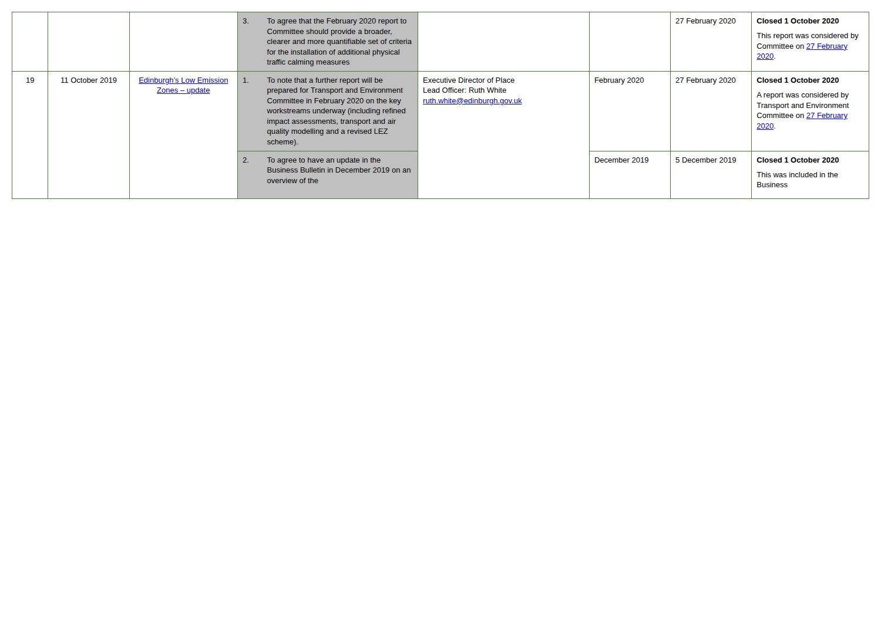| | | | 3. To agree that the February 2020 report to Committee should provide a broader, clearer and more quantifiable set of criteria for the installation of additional physical traffic calming measures | | | 27 February 2020 | Closed 1 October 2020 This report was considered by Committee on 27 February 2020 . |
| 19 | 11 October 2019 | Edinburgh’s Low Emission Zones – update | 1. To note that a further report will be prepared for Transport and Environment Committee in February 2020 on the key workstreams underway (including refined impact assessments, transport and air quality modelling and a revised LEZ scheme). | Executive Director of Place Lead Officer: Ruth White ruth.white@edinburgh.gov.uk | February 2020 | 27 February 2020 | Closed 1 October 2020 A report was considered by Transport and Environment Committee on 27 February 2020 . |
| 2. To agree to have an update in the Business Bulletin in December 2019 on an overview of the | December 2019 | 5 December 2019 | Closed 1 October 2020 This was included in the Business |